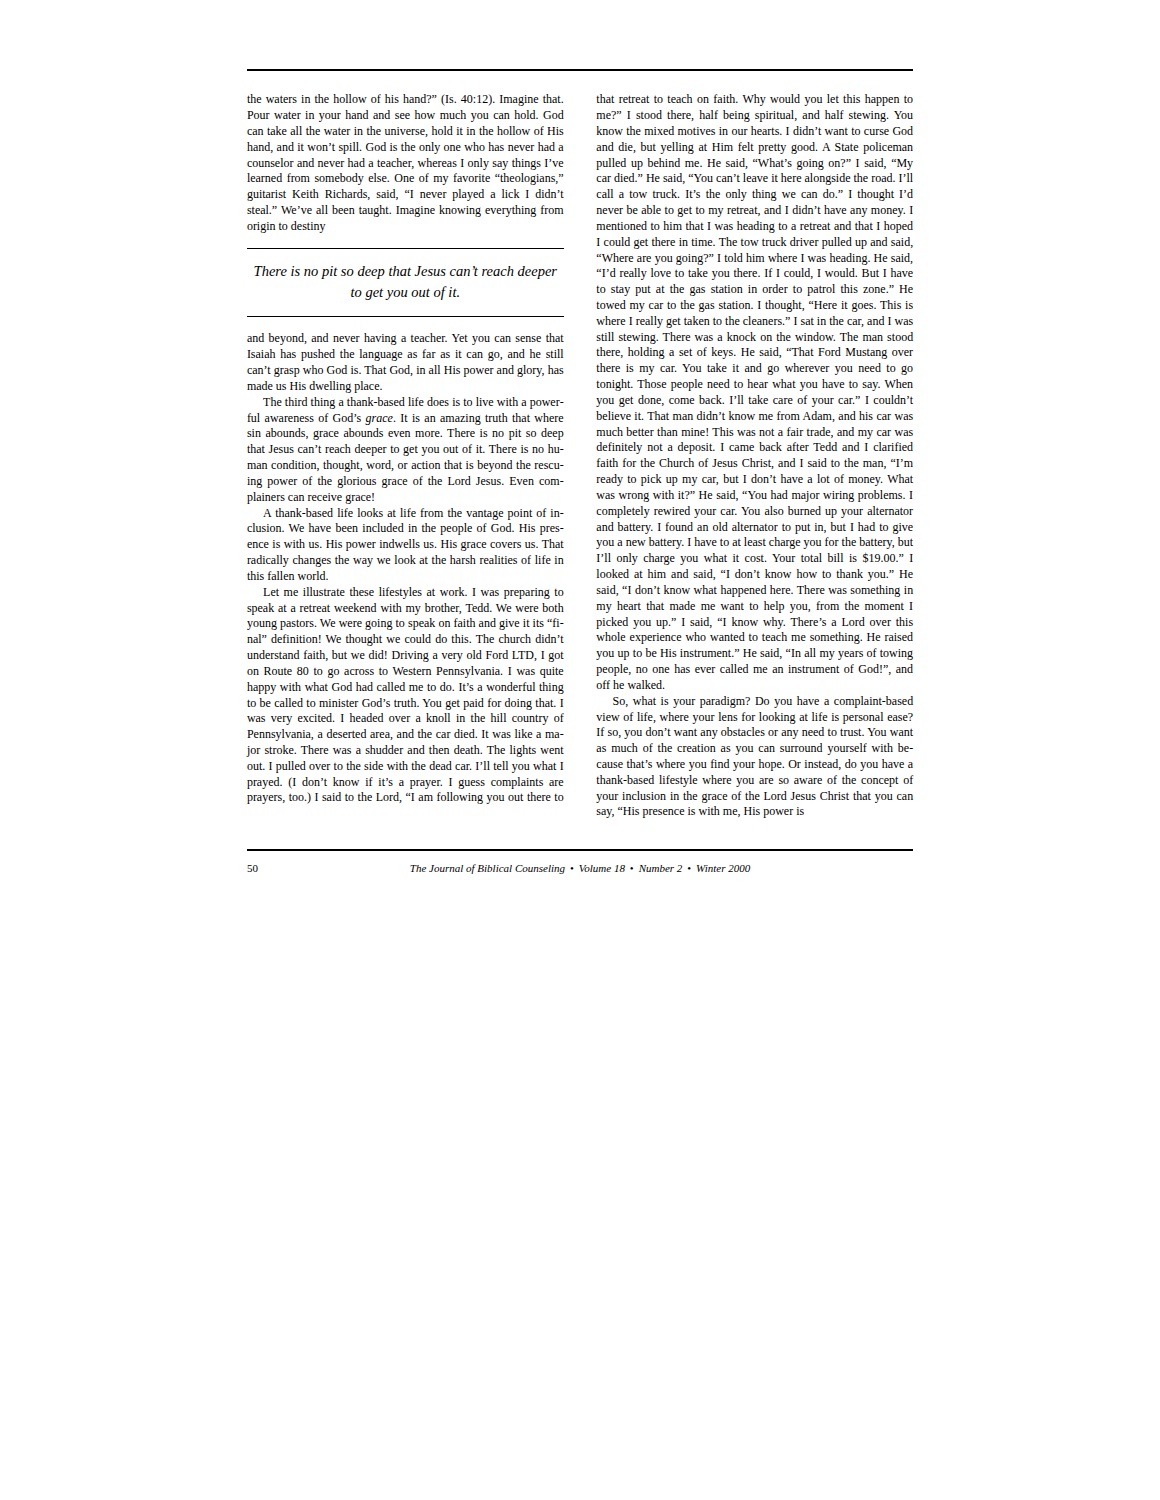the waters in the hollow of his hand?” (Is. 40:12). Imagine that. Pour water in your hand and see how much you can hold. God can take all the water in the universe, hold it in the hollow of His hand, and it won’t spill. God is the only one who has never had a counselor and never had a teacher, whereas I only say things I’ve learned from somebody else. One of my favorite “theologians,” guitarist Keith Richards, said, “I never played a lick I didn’t steal.” We’ve all been taught. Imagine knowing everything from origin to destiny
There is no pit so deep that Jesus can’t reach deeper to get you out of it.
and beyond, and never having a teacher. Yet you can sense that Isaiah has pushed the language as far as it can go, and he still can’t grasp who God is. That God, in all His power and glory, has made us His dwelling place.
The third thing a thank-based life does is to live with a powerful awareness of God’s grace. It is an amazing truth that where sin abounds, grace abounds even more. There is no pit so deep that Jesus can’t reach deeper to get you out of it. There is no human condition, thought, word, or action that is beyond the rescuing power of the glorious grace of the Lord Jesus. Even complainers can receive grace!
A thank-based life looks at life from the vantage point of inclusion. We have been included in the people of God. His presence is with us. His power indwells us. His grace covers us. That radically changes the way we look at the harsh realities of life in this fallen world.
Let me illustrate these lifestyles at work. I was preparing to speak at a retreat weekend with my brother, Tedd. We were both young pastors. We were going to speak on faith and give it its “final” definition! We thought we could do this. The church didn’t understand faith, but we did! Driving a very old Ford LTD, I got on Route 80 to go across to Western Pennsylvania. I was quite happy with what God had called me to do. It’s a wonderful thing to be called to minister God’s truth. You get paid for doing that. I was very excited. I headed over a knoll in the hill country of Pennsylvania, a deserted area, and the car died. It was like a major stroke. There was a shudder and then death. The lights went out. I pulled over to the side with the dead car. I’ll tell you what I prayed. (I don’t know if it’s a prayer. I guess complaints are prayers, too.) I said to the Lord, “I am following you out there to that retreat to teach on faith. Why would you let this happen to me?” I stood there, half being spiritual, and half stewing. You know the mixed motives in our hearts. I didn’t want to curse God and die, but yelling at Him felt pretty good. A State policeman pulled up behind me. He said, “What’s going on?” I said, “My car died.” He said, “You can’t leave it here alongside the road. I’ll call a tow truck. It’s the only thing we can do.” I thought I’d never be able to get to my retreat, and I didn’t have any money. I mentioned to him that I was heading to a retreat and that I hoped I could get there in time. The tow truck driver pulled up and said, “Where are you going?” I told him where I was heading. He said, “I’d really love to take you there. If I could, I would. But I have to stay put at the gas station in order to patrol this zone.” He towed my car to the gas station. I thought, “Here it goes. This is where I really get taken to the cleaners.” I sat in the car, and I was still stewing. There was a knock on the window. The man stood there, holding a set of keys. He said, “That Ford Mustang over there is my car. You take it and go wherever you need to go tonight. Those people need to hear what you have to say. When you get done, come back. I’ll take care of your car.” I couldn’t believe it. That man didn’t know me from Adam, and his car was much better than mine! This was not a fair trade, and my car was definitely not a deposit. I came back after Tedd and I clarified faith for the Church of Jesus Christ, and I said to the man, “I’m ready to pick up my car, but I don’t have a lot of money. What was wrong with it?” He said, “You had major wiring problems. I completely rewired your car. You also burned up your alternator and battery. I found an old alternator to put in, but I had to give you a new battery. I have to at least charge you for the battery, but I’ll only charge you what it cost. Your total bill is $19.00.” I looked at him and said, “I don’t know how to thank you.” He said, “I don’t know what happened here. There was something in my heart that made me want to help you, from the moment I picked you up.” I said, “I know why. There’s a Lord over this whole experience who wanted to teach me something. He raised you up to be His instrument.” He said, “In all my years of towing people, no one has ever called me an instrument of God!”, and off he walked.
So, what is your paradigm? Do you have a complaint-based view of life, where your lens for looking at life is personal ease? If so, you don’t want any obstacles or any need to trust. You want as much of the creation as you can surround yourself with because that’s where you find your hope. Or instead, do you have a thank-based lifestyle where you are so aware of the concept of your inclusion in the grace of the Lord Jesus Christ that you can say, “His presence is with me, His power is
50
The Journal of Biblical Counseling•Volume 18•Number 2•Winter 2000